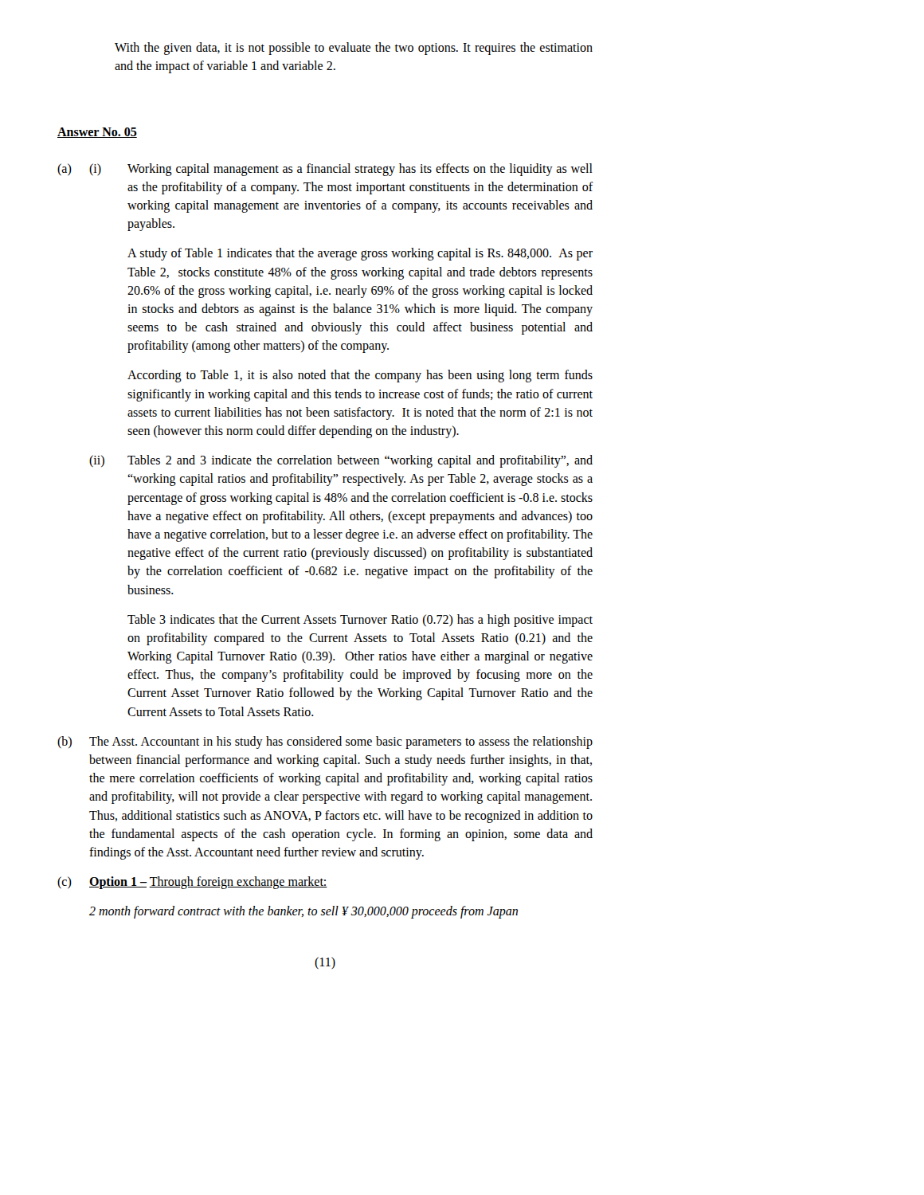With the given data, it is not possible to evaluate the two options. It requires the estimation and the impact of variable 1 and variable 2.
Answer No. 05
(a)
(i)
Working capital management as a financial strategy has its effects on the liquidity as well as the profitability of a company. The most important constituents in the determination of working capital management are inventories of a company, its accounts receivables and payables.
A study of Table 1 indicates that the average gross working capital is Rs. 848,000. As per Table 2, stocks constitute 48% of the gross working capital and trade debtors represents 20.6% of the gross working capital, i.e. nearly 69% of the gross working capital is locked in stocks and debtors as against is the balance 31% which is more liquid. The company seems to be cash strained and obviously this could affect business potential and profitability (among other matters) of the company.
According to Table 1, it is also noted that the company has been using long term funds significantly in working capital and this tends to increase cost of funds; the ratio of current assets to current liabilities has not been satisfactory. It is noted that the norm of 2:1 is not seen (however this norm could differ depending on the industry).
(ii)
Tables 2 and 3 indicate the correlation between “working capital and profitability”, and “working capital ratios and profitability” respectively. As per Table 2, average stocks as a percentage of gross working capital is 48% and the correlation coefficient is -0.8 i.e. stocks have a negative effect on profitability. All others, (except prepayments and advances) too have a negative correlation, but to a lesser degree i.e. an adverse effect on profitability. The negative effect of the current ratio (previously discussed) on profitability is substantiated by the correlation coefficient of -0.682 i.e. negative impact on the profitability of the business.
Table 3 indicates that the Current Assets Turnover Ratio (0.72) has a high positive impact on profitability compared to the Current Assets to Total Assets Ratio (0.21) and the Working Capital Turnover Ratio (0.39). Other ratios have either a marginal or negative effect. Thus, the company’s profitability could be improved by focusing more on the Current Asset Turnover Ratio followed by the Working Capital Turnover Ratio and the Current Assets to Total Assets Ratio.
(b)
The Asst. Accountant in his study has considered some basic parameters to assess the relationship between financial performance and working capital. Such a study needs further insights, in that, the mere correlation coefficients of working capital and profitability and, working capital ratios and profitability, will not provide a clear perspective with regard to working capital management. Thus, additional statistics such as ANOVA, P factors etc. will have to be recognized in addition to the fundamental aspects of the cash operation cycle. In forming an opinion, some data and findings of the Asst. Accountant need further review and scrutiny.
(c)
Option 1 – Through foreign exchange market:
2 month forward contract with the banker, to sell ¥ 30,000,000 proceeds from Japan
(11)